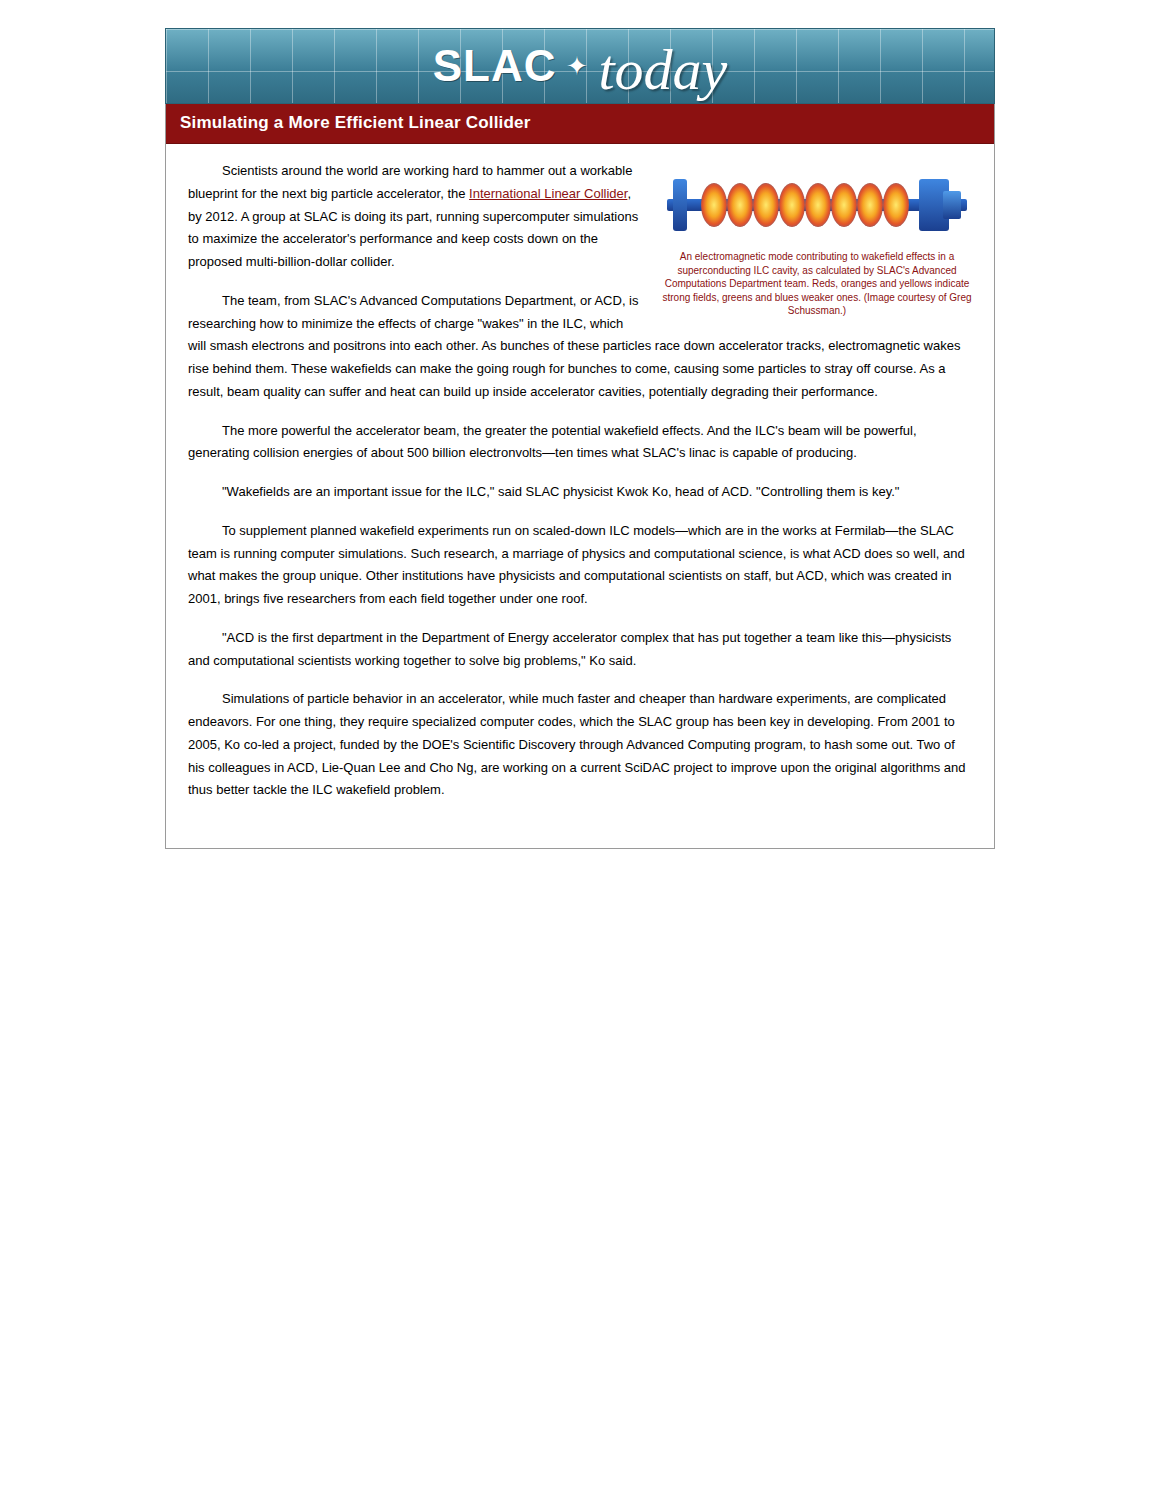SLAC✦today
Simulating a More Efficient Linear Collider
An electromagnetic mode contributing to wakefield effects in a superconducting ILC cavity, as calculated by SLAC's Advanced Computations Department team. Reds, oranges and yellows indicate strong fields, greens and blues weaker ones. (Image courtesy of Greg Schussman.)
Scientists around the world are working hard to hammer out a workable blueprint for the next big particle accelerator, the International Linear Collider, by 2012. A group at SLAC is doing its part, running supercomputer simulations to maximize the accelerator's performance and keep costs down on the proposed multi-billion-dollar collider.
The team, from SLAC's Advanced Computations Department, or ACD, is researching how to minimize the effects of charge "wakes" in the ILC, which will smash electrons and positrons into each other. As bunches of these particles race down accelerator tracks, electromagnetic wakes rise behind them. These wakefields can make the going rough for bunches to come, causing some particles to stray off course. As a result, beam quality can suffer and heat can build up inside accelerator cavities, potentially degrading their performance.
The more powerful the accelerator beam, the greater the potential wakefield effects. And the ILC's beam will be powerful, generating collision energies of about 500 billion electronvolts—ten times what SLAC's linac is capable of producing.
"Wakefields are an important issue for the ILC," said SLAC physicist Kwok Ko, head of ACD. "Controlling them is key."
To supplement planned wakefield experiments run on scaled-down ILC models—which are in the works at Fermilab—the SLAC team is running computer simulations. Such research, a marriage of physics and computational science, is what ACD does so well, and what makes the group unique. Other institutions have physicists and computational scientists on staff, but ACD, which was created in 2001, brings five researchers from each field together under one roof.
"ACD is the first department in the Department of Energy accelerator complex that has put together a team like this—physicists and computational scientists working together to solve big problems," Ko said.
Simulations of particle behavior in an accelerator, while much faster and cheaper than hardware experiments, are complicated endeavors. For one thing, they require specialized computer codes, which the SLAC group has been key in developing. From 2001 to 2005, Ko co-led a project, funded by the DOE's Scientific Discovery through Advanced Computing program, to hash some out. Two of his colleagues in ACD, Lie-Quan Lee and Cho Ng, are working on a current SciDAC project to improve upon the original algorithms and thus better tackle the ILC wakefield problem.